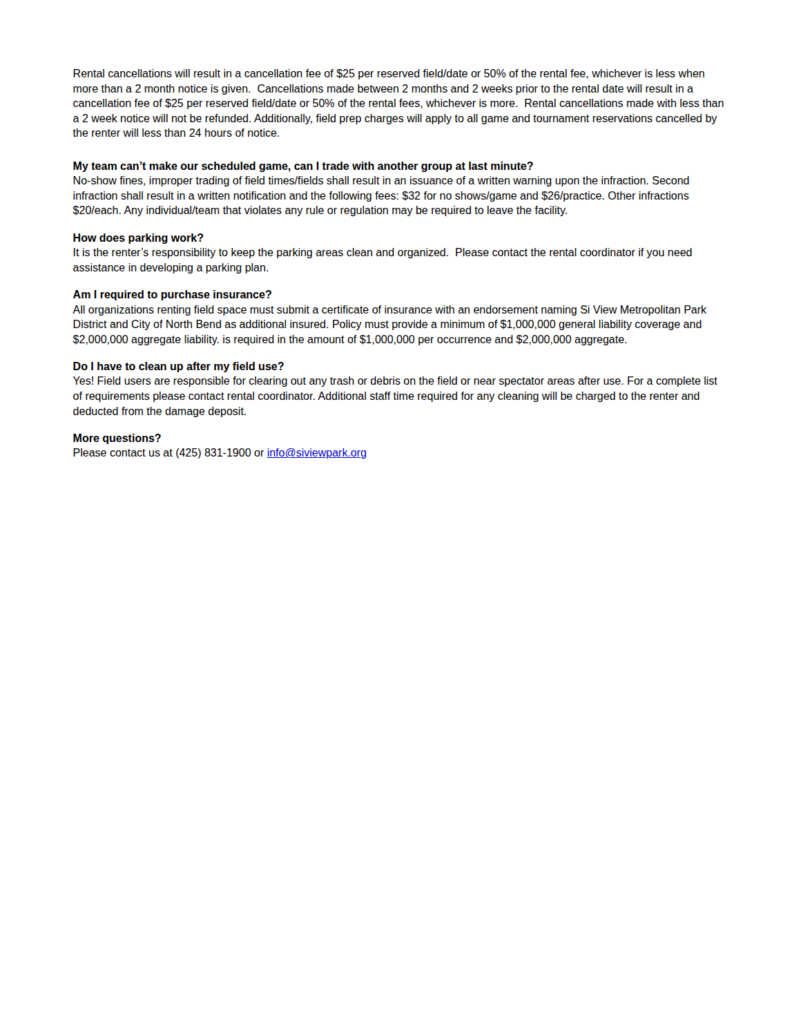Rental cancellations will result in a cancellation fee of $25 per reserved field/date or 50% of the rental fee, whichever is less when more than a 2 month notice is given. Cancellations made between 2 months and 2 weeks prior to the rental date will result in a cancellation fee of $25 per reserved field/date or 50% of the rental fees, whichever is more. Rental cancellations made with less than a 2 week notice will not be refunded. Additionally, field prep charges will apply to all game and tournament reservations cancelled by the renter will less than 24 hours of notice.
My team can’t make our scheduled game, can I trade with another group at last minute?
No-show fines, improper trading of field times/fields shall result in an issuance of a written warning upon the infraction. Second infraction shall result in a written notification and the following fees: $32 for no shows/game and $26/practice. Other infractions $20/each. Any individual/team that violates any rule or regulation may be required to leave the facility.
How does parking work?
It is the renter’s responsibility to keep the parking areas clean and organized. Please contact the rental coordinator if you need assistance in developing a parking plan.
Am I required to purchase insurance?
All organizations renting field space must submit a certificate of insurance with an endorsement naming Si View Metropolitan Park District and City of North Bend as additional insured. Policy must provide a minimum of $1,000,000 general liability coverage and $2,000,000 aggregate liability. is required in the amount of $1,000,000 per occurrence and $2,000,000 aggregate.
Do I have to clean up after my field use?
Yes! Field users are responsible for clearing out any trash or debris on the field or near spectator areas after use. For a complete list of requirements please contact rental coordinator. Additional staff time required for any cleaning will be charged to the renter and deducted from the damage deposit.
More questions?
Please contact us at (425) 831-1900 or info@siviewpark.org